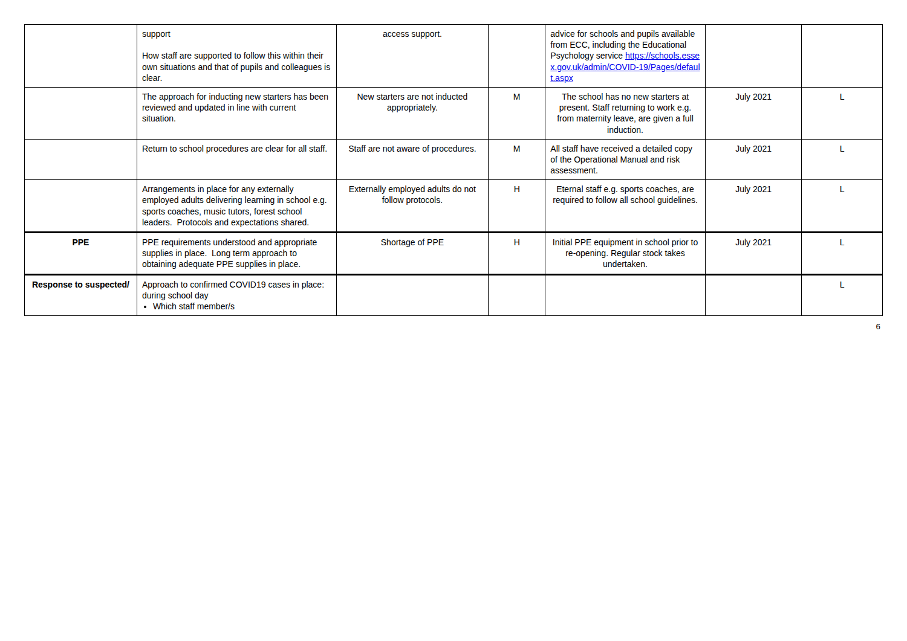| | support How staff are supported to follow this within their own situations and that of pupils and colleagues is clear. | access support. | | advice for schools and pupils available from ECC, including the Educational Psychology service https://schools.essex.gov.uk/admin/COVID-19/Pages/default.aspx | | |
| | The approach for inducting new starters has been reviewed and updated in line with current situation. | New starters are not inducted appropriately. | M | The school has no new starters at present. Staff returning to work e.g. from maternity leave, are given a full induction. | July 2021 | L |
| | Return to school procedures are clear for all staff. | Staff are not aware of procedures. | M | All staff have received a detailed copy of the Operational Manual and risk assessment. | July 2021 | L |
| | Arrangements in place for any externally employed adults delivering learning in school e.g. sports coaches, music tutors, forest school leaders. Protocols and expectations shared. | Externally employed adults do not follow protocols. | H | Eternal staff e.g. sports coaches, are required to follow all school guidelines. | July 2021 | L |
| PPE | PPE requirements understood and appropriate supplies in place. Long term approach to obtaining adequate PPE supplies in place. | Shortage of PPE | H | Initial PPE equipment in school prior to re-opening. Regular stock takes undertaken. | July 2021 | L |
| Response to suspected/ | Approach to confirmed COVID19 cases in place: during school day Which staff member/s | | | | | L |
6